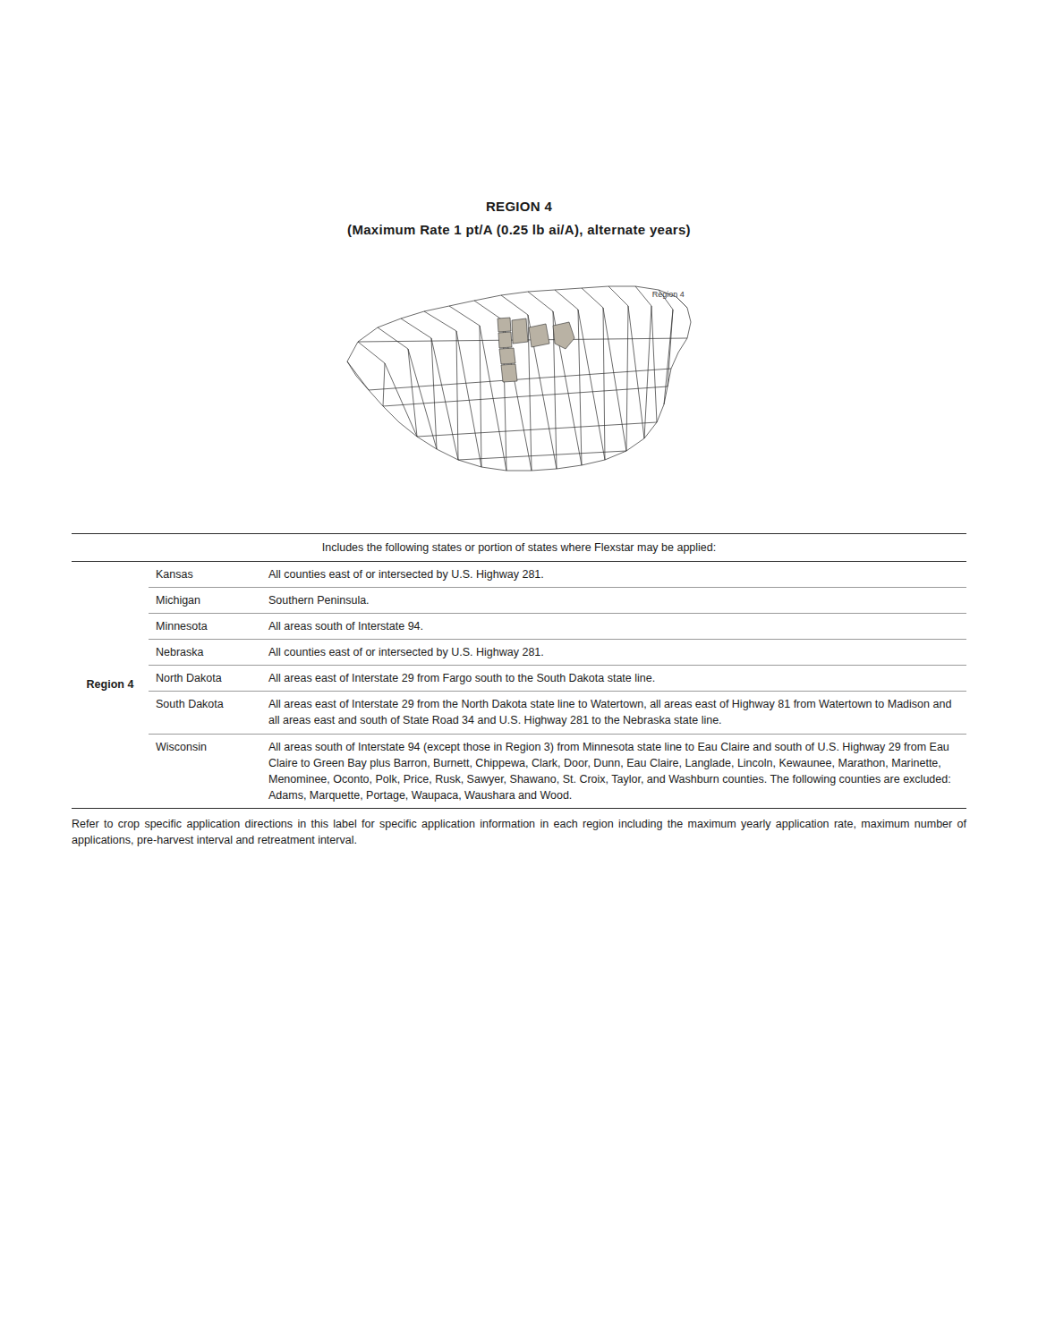REGION 4 (Maximum Rate 1 pt/A (0.25 lb ai/A), alternate years)
Region 4
Includes the following states or portion of states where Flexstar may be applied:
| Region 4 | Kansas | All counties east of or intersected by U.S. Highway 281. |
| Michigan | Southern Peninsula. |
| Minnesota | All areas south of Interstate 94. |
| Nebraska | All counties east of or intersected by U.S. Highway 281. |
| North Dakota | All areas east of Interstate 29 from Fargo south to the South Dakota state line. |
| South Dakota | All areas east of Interstate 29 from the North Dakota state line to Watertown, all areas east of Highway 81 from Watertown to Madison and all areas east and south of State Road 34 and U.S. Highway 281 to the Nebraska state line. |
| Wisconsin | All areas south of Interstate 94 (except those in Region 3) from Minnesota state line to Eau Claire and south of U.S. Highway 29 from Eau Claire to Green Bay plus Barron, Burnett, Chippewa, Clark, Door, Dunn, Eau Claire, Langlade, Lincoln, Kewaunee, Marathon, Marinette, Menominee, Oconto, Polk, Price, Rusk, Sawyer, Shawano, St. Croix, Taylor, and Washburn counties. The following counties are excluded: Adams, Marquette, Portage, Waupaca, Waushara and Wood. |
Refer to crop specific application directions in this label for specific application information in each region including the maximum yearly application rate, maximum number of applications, pre-harvest interval and retreatment interval.